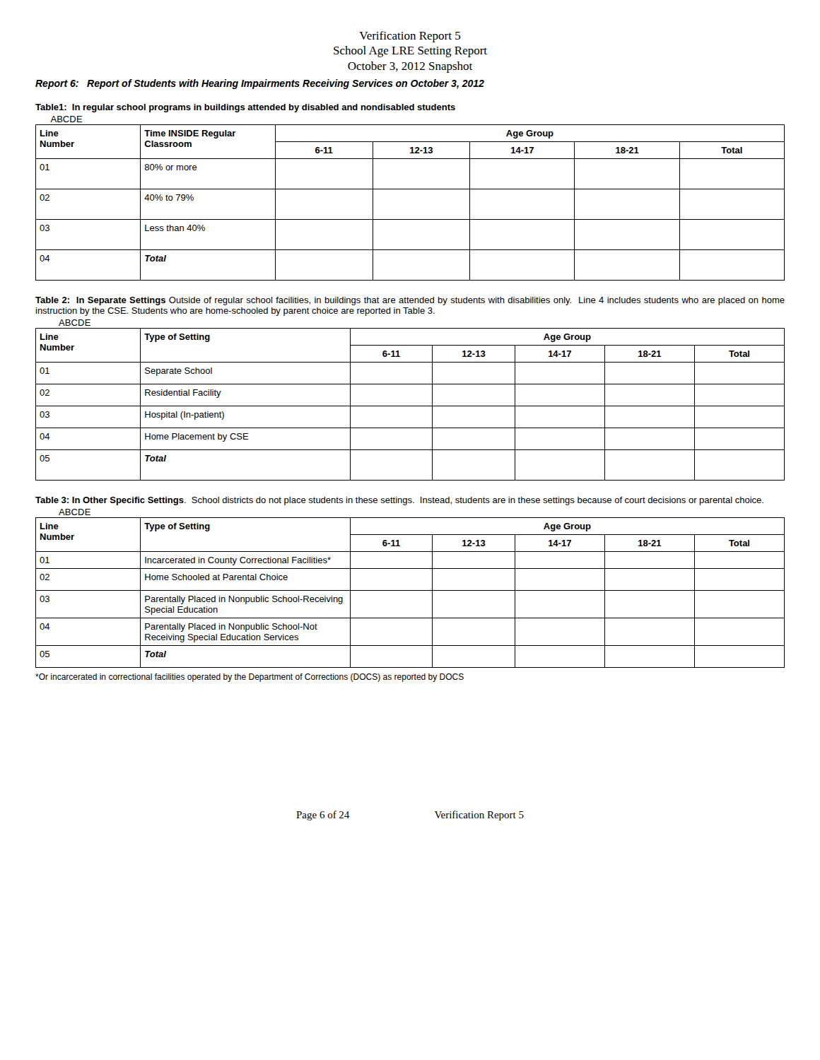Verification Report 5
School Age LRE Setting Report
October 3, 2012 Snapshot
Report 6: Report of Students with Hearing Impairments Receiving Services on October 3, 2012
Table1: In regular school programs in buildings attended by disabled and nondisabled students
| | | A | B | C | D | E |
| Line Number | Time INSIDE Regular Classroom | Age Group |
| --- | --- | --- |
| 6-11 | 12-13 | 14-17 | 18-21 | Total |
| 01 | 80% or more | | | | | |
| 02 | 40% to 79% | | | | | |
| 03 | Less than 40% | | | | | |
| 04 | Total | | | | | |
Table 2: In Separate Settings Outside of regular school facilities, in buildings that are attended by students with disabilities only. Line 4 includes students who are placed on home instruction by the CSE. Students who are home-schooled by parent choice are reported in Table 3.
| | | A | B | C | D | E |
| Line Number | Type of Setting | Age Group |
| --- | --- | --- |
| 6-11 | 12-13 | 14-17 | 18-21 | Total |
| 01 | Separate School | | | | | |
| 02 | Residential Facility | | | | | |
| 03 | Hospital (In-patient) | | | | | |
| 04 | Home Placement by CSE | | | | | |
| 05 | Total | | | | | |
Table 3: In Other Specific Settings. School districts do not place students in these settings. Instead, students are in these settings because of court decisions or parental choice.
| | | A | B | C | D | E |
| Line Number | Type of Setting | Age Group |
| --- | --- | --- |
| 6-11 | 12-13 | 14-17 | 18-21 | Total |
| 01 | Incarcerated in County Correctional Facilities* | | | | | |
| 02 | Home Schooled at Parental Choice | | | | | |
| 03 | Parentally Placed in Nonpublic School-Receiving Special Education | | | | | |
| 04 | Parentally Placed in Nonpublic School-Not Receiving Special Education Services | | | | | |
| 05 | Total | | | | | |
*Or incarcerated in correctional facilities operated by the Department of Corrections (DOCS) as reported by DOCS
Page 6 of 24 Verification Report 5